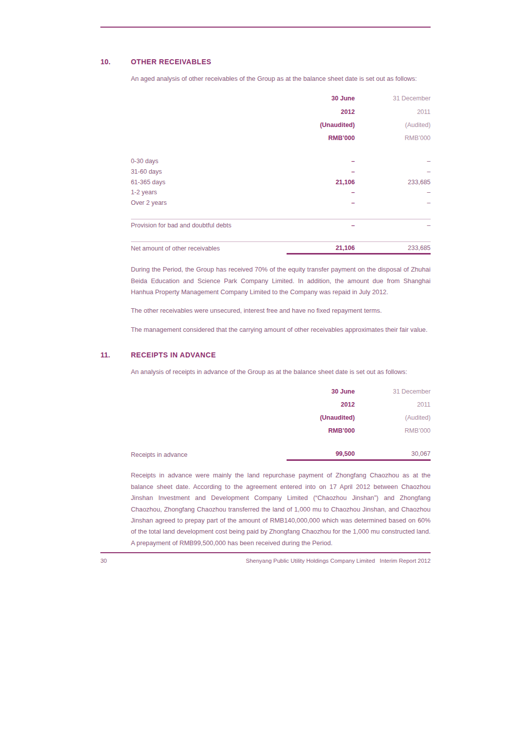10.
Other Receivables
An aged analysis of other receivables of the Group as at the balance sheet date is set out as follows:
| | 30 June | 31 December |
| | 2012 | 2011 |
| | (Unaudited) | (Audited) |
| | RMB’000 | RMB’000 |
| 0-30 days | – | – |
| 31-60 days | – | – |
| 61-365 days | 21,106 | 233,685 |
| 1-2 years | – | – |
| Over 2 years | – | – |
| Provision for bad and doubtful debts | – | – |
| Net amount of other receivables | 21,106 | 233,685 |
During the Period, the Group has received 70% of the equity transfer payment on the disposal of Zhuhai Beida Education and Science Park Company Limited. In addition, the amount due from Shanghai Hanhua Property Management Company Limited to the Company was repaid in July 2012.
The other receivables were unsecured, interest free and have no fixed repayment terms.
The management considered that the carrying amount of other receivables approximates their fair value.
11.
Receipts in Advance
An analysis of receipts in advance of the Group as at the balance sheet date is set out as follows:
| | 30 June | 31 December |
| | 2012 | 2011 |
| | (Unaudited) | (Audited) |
| | RMB’000 | RMB’000 |
| Receipts in advance | 99,500 | 30,067 |
Receipts in advance were mainly the land repurchase payment of Zhongfang Chaozhou as at the balance sheet date. According to the agreement entered into on 17 April 2012 between Chaozhou Jinshan Investment and Development Company Limited (“Chaozhou Jinshan”) and Zhongfang Chaozhou, Zhongfang Chaozhou transferred the land of 1,000 mu to Chaozhou Jinshan, and Chaozhou Jinshan agreed to prepay part of the amount of RMB140,000,000 which was determined based on 60% of the total land development cost being paid by Zhongfang Chaozhou for the 1,000 mu constructed land. A prepayment of RMB99,500,000 has been received during the Period.
30
Shenyang Public Utility Holdings Company Limited Interim Report 2012